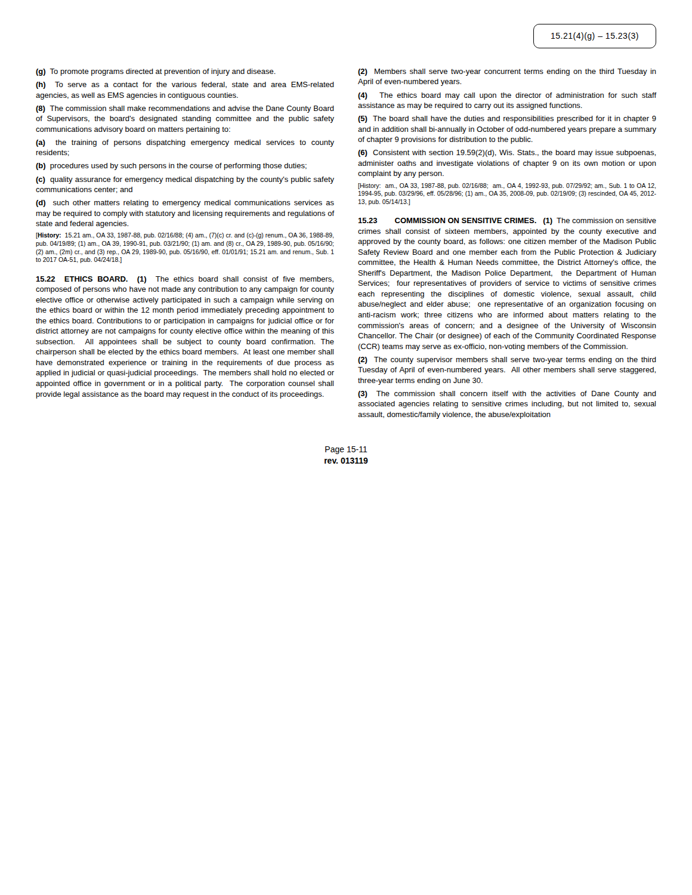15.21(4)(g) – 15.23(3)
(g) To promote programs directed at prevention of injury and disease.
(h) To serve as a contact for the various federal, state and area EMS-related agencies, as well as EMS agencies in contiguous counties.
(8) The commission shall make recommendations and advise the Dane County Board of Supervisors, the board's designated standing committee and the public safety communications advisory board on matters pertaining to:
(a) the training of persons dispatching emergency medical services to county residents;
(b) procedures used by such persons in the course of performing those duties;
(c) quality assurance for emergency medical dispatching by the county's public safety communications center; and
(d) such other matters relating to emergency medical communications services as may be required to comply with statutory and licensing requirements and regulations of state and federal agencies.
[History: 15.21 am., OA 33, 1987-88, pub. 02/16/88; (4) am., (7)(c) cr. and (c)-(g) renum., OA 36, 1988-89, pub. 04/19/89; (1) am., OA 39, 1990-91, pub. 03/21/90; (1) am. and (8) cr., OA 29, 1989-90, pub. 05/16/90; (2) am., (2m) cr., and (3) rep., OA 29, 1989-90, pub. 05/16/90, eff. 01/01/91; 15.21 am. and renum., Sub. 1 to 2017 OA-51, pub. 04/24/18.]
15.22 ETHICS BOARD. (1) The ethics board shall consist of five members, composed of persons who have not made any contribution to any campaign for county elective office or otherwise actively participated in such a campaign while serving on the ethics board or within the 12 month period immediately preceding appointment to the ethics board. Contributions to or participation in campaigns for judicial office or for district attorney are not campaigns for county elective office within the meaning of this subsection. All appointees shall be subject to county board confirmation. The chairperson shall be elected by the ethics board members. At least one member shall have demonstrated experience or training in the requirements of due process as applied in judicial or quasi-judicial proceedings. The members shall hold no elected or appointed office in government or in a political party. The corporation counsel shall provide legal assistance as the board may request in the conduct of its proceedings.
(2) Members shall serve two-year concurrent terms ending on the third Tuesday in April of even-numbered years.
(4) The ethics board may call upon the director of administration for such staff assistance as may be required to carry out its assigned functions.
(5) The board shall have the duties and responsibilities prescribed for it in chapter 9 and in addition shall bi-annually in October of odd-numbered years prepare a summary of chapter 9 provisions for distribution to the public.
(6) Consistent with section 19.59(2)(d), Wis. Stats., the board may issue subpoenas, administer oaths and investigate violations of chapter 9 on its own motion or upon complaint by any person.
[History: am., OA 33, 1987-88, pub. 02/16/88; am., OA 4, 1992-93, pub. 07/29/92; am., Sub. 1 to OA 12, 1994-95, pub. 03/29/96, eff. 05/28/96; (1) am., OA 35, 2008-09, pub. 02/19/09; (3) rescinded, OA 45, 2012-13, pub. 05/14/13.]
15.23 COMMISSION ON SENSITIVE CRIMES. (1) The commission on sensitive crimes shall consist of sixteen members, appointed by the county executive and approved by the county board, as follows: one citizen member of the Madison Public Safety Review Board and one member each from the Public Protection & Judiciary committee, the Health & Human Needs committee, the District Attorney's office, the Sheriff's Department, the Madison Police Department, the Department of Human Services; four representatives of providers of service to victims of sensitive crimes each representing the disciplines of domestic violence, sexual assault, child abuse/neglect and elder abuse; one representative of an organization focusing on anti-racism work; three citizens who are informed about matters relating to the commission's areas of concern; and a designee of the University of Wisconsin Chancellor. The Chair (or designee) of each of the Community Coordinated Response (CCR) teams may serve as ex-officio, non-voting members of the Commission.
(2) The county supervisor members shall serve two-year terms ending on the third Tuesday of April of even-numbered years. All other members shall serve staggered, three-year terms ending on June 30.
(3) The commission shall concern itself with the activities of Dane County and associated agencies relating to sensitive crimes including, but not limited to, sexual assault, domestic/family violence, the abuse/exploitation
Page 15-11
rev. 013119